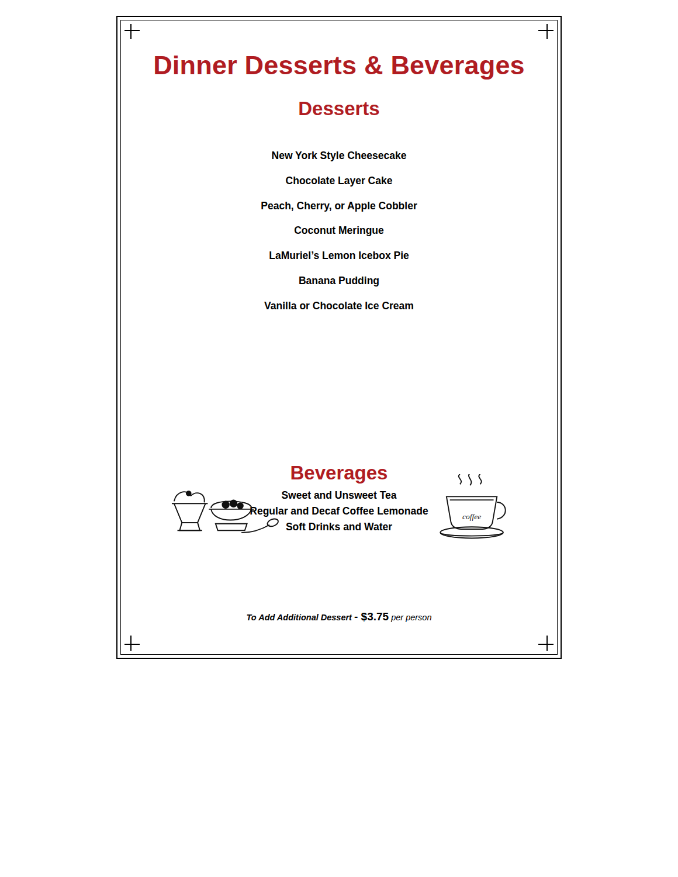Dinner Desserts & Beverages
Desserts
New York Style Cheesecake
Chocolate Layer Cake
Peach, Cherry, or Apple Cobbler
Coconut Meringue
LaMuriel’s Lemon Icebox Pie
Banana Pudding
Vanilla or Chocolate Ice Cream
coffee
Beverages
Sweet and Unsweet Tea
Regular and Decaf Coffee Lemonade
Soft Drinks and Water
To Add Additional Dessert - $3.75 per person